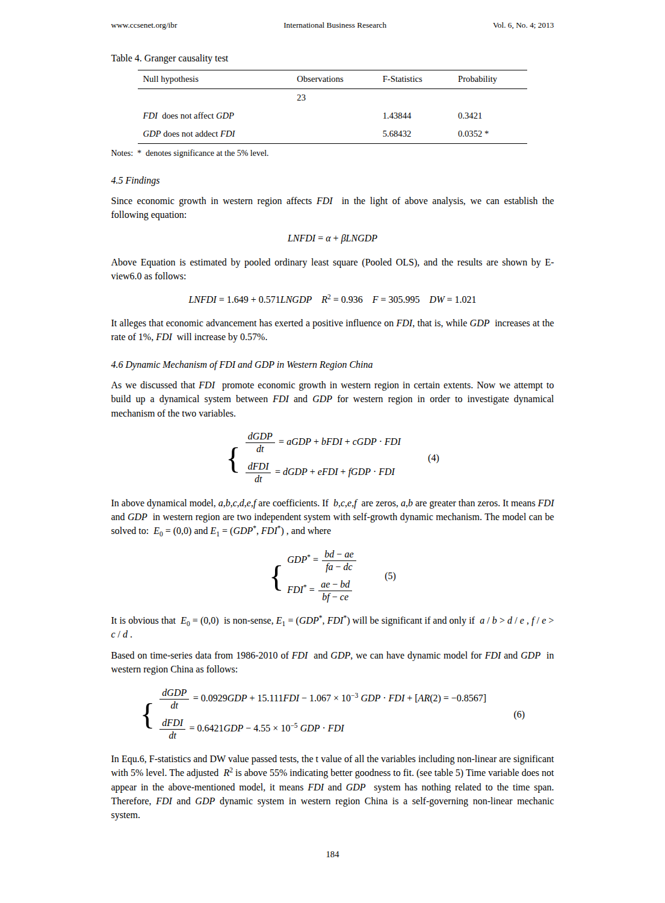www.ccsenet.org/ibr
International Business Research
Vol. 6, No. 4; 2013
Table 4. Granger causality test
| Null hypothesis | Observations | F-Statistics | Probability |
| --- | --- | --- | --- |
| | 23 | | |
| FDI does not affect GDP | | 1.43844 | 0.3421 |
| GDP does not addect FDI | | 5.68432 | 0.0352 * |
Notes: * denotes significance at the 5% level.
4.5 Findings
Since economic growth in western region affects FDI in the light of above analysis, we can establish the following equation:
LNFDI = α + βLNGDP
Above Equation is estimated by pooled ordinary least square (Pooled OLS), and the results are shown by E-view6.0 as follows:
LNFDI = 1.649 + 0.571LNGDP R2 = 0.936 F = 305.995 DW = 1.021
It alleges that economic advancement has exerted a positive influence on FDI, that is, while GDP increases at the rate of 1%, FDI will increase by 0.57%.
4.6 Dynamic Mechanism of FDI and GDP in Western Region China
As we discussed that FDI promote economic growth in western region in certain extents. Now we attempt to build up a dynamical system between FDI and GDP for western region in order to investigate dynamical mechanism of the two variables.
{ dGDP dt = aGDP + bFDI + cGDP · FDI dFDI dt = dGDP + eFDI + fGDP · FDI
(4)
In above dynamical model, a,b,c,d,e,f are coefficients. If b,c,e,f are zeros, a,b are greater than zeros. It means FDI and GDP in western region are two independent system with self-growth dynamic mechanism. The model can be solved to: E0 = (0,0) and E1 = (GDP*, FDI*) , and where
{ GDP* = bd − ae fa − dc FDI* = ae − bd bf − ce
(5)
It is obvious that E0 = (0,0) is non-sense, E1 = (GDP*, FDI*) will be significant if and only if a / b > d / e , f / e > c / d .
Based on time-series data from 1986-2010 of FDI and GDP, we can have dynamic model for FDI and GDP in western region China as follows:
{ dGDP dt = 0.0929GDP + 15.111FDI − 1.067 × 10−3 GDP · FDI + [AR(2) = −0.8567] dFDI dt = 0.6421GDP − 4.55 × 10−5 GDP · FDI
(6)
In Equ.6, F-statistics and DW value passed tests, the t value of all the variables including non-linear are significant with 5% level. The adjusted R2 is above 55% indicating better goodness to fit. (see table 5) Time variable does not appear in the above-mentioned model, it means FDI and GDP system has nothing related to the time span. Therefore, FDI and GDP dynamic system in western region China is a self-governing non-linear mechanic system.
184